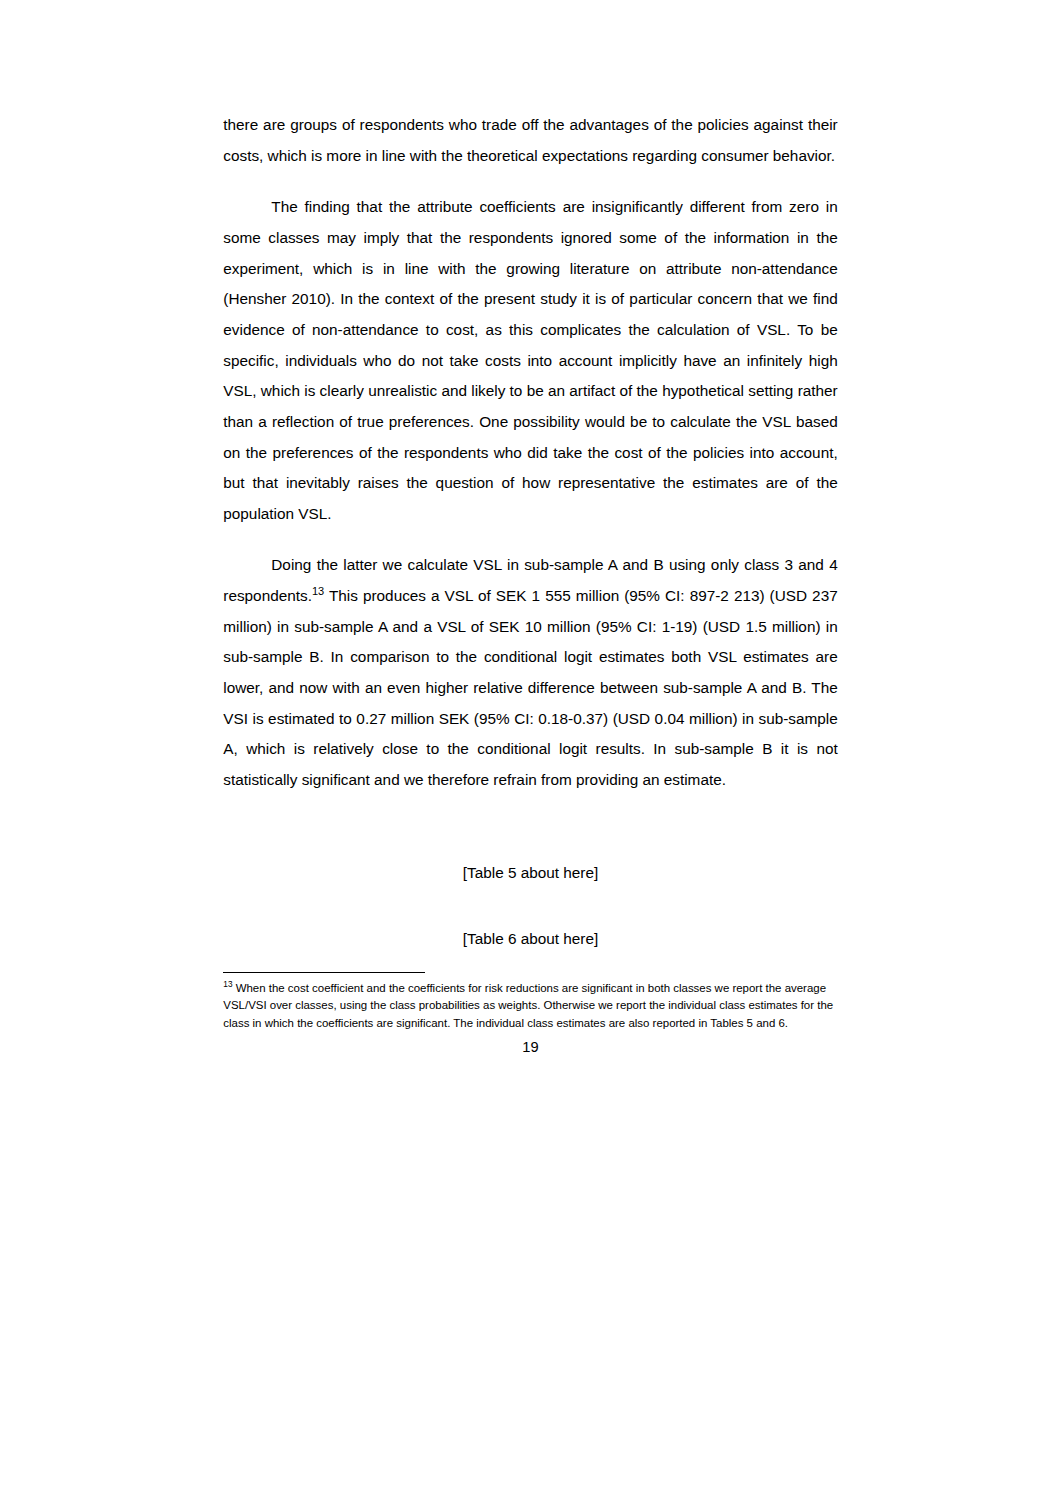there are groups of respondents who trade off the advantages of the policies against their costs, which is more in line with the theoretical expectations regarding consumer behavior.
The finding that the attribute coefficients are insignificantly different from zero in some classes may imply that the respondents ignored some of the information in the experiment, which is in line with the growing literature on attribute non-attendance (Hensher 2010). In the context of the present study it is of particular concern that we find evidence of non-attendance to cost, as this complicates the calculation of VSL. To be specific, individuals who do not take costs into account implicitly have an infinitely high VSL, which is clearly unrealistic and likely to be an artifact of the hypothetical setting rather than a reflection of true preferences. One possibility would be to calculate the VSL based on the preferences of the respondents who did take the cost of the policies into account, but that inevitably raises the question of how representative the estimates are of the population VSL.
Doing the latter we calculate VSL in sub-sample A and B using only class 3 and 4 respondents.13 This produces a VSL of SEK 1 555 million (95% CI: 897-2 213) (USD 237 million) in sub-sample A and a VSL of SEK 10 million (95% CI: 1-19) (USD 1.5 million) in sub-sample B. In comparison to the conditional logit estimates both VSL estimates are lower, and now with an even higher relative difference between sub-sample A and B. The VSI is estimated to 0.27 million SEK (95% CI: 0.18-0.37) (USD 0.04 million) in sub-sample A, which is relatively close to the conditional logit results. In sub-sample B it is not statistically significant and we therefore refrain from providing an estimate.
[Table 5 about here]
[Table 6 about here]
13 When the cost coefficient and the coefficients for risk reductions are significant in both classes we report the average VSL/VSI over classes, using the class probabilities as weights. Otherwise we report the individual class estimates for the class in which the coefficients are significant. The individual class estimates are also reported in Tables 5 and 6.
19